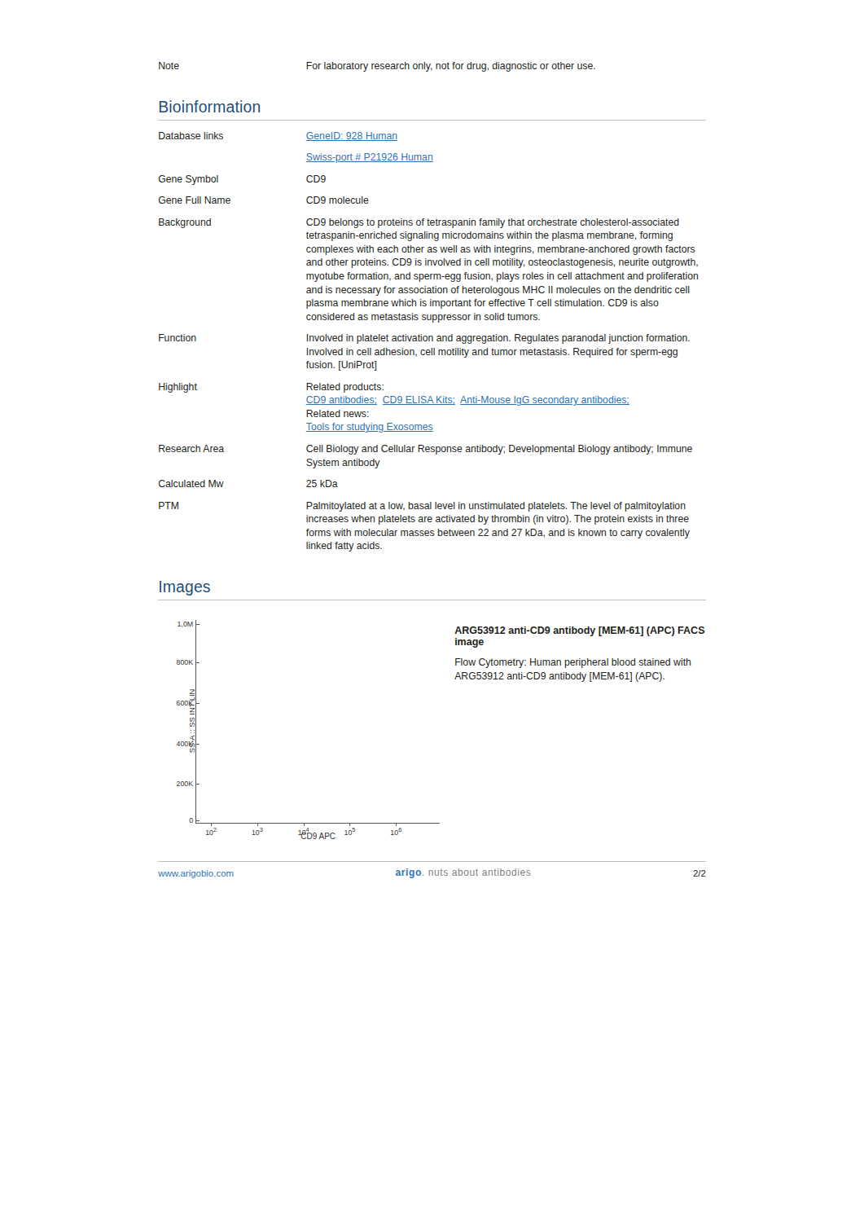| Note | For laboratory research only, not for drug, diagnostic or other use. |
Bioinformation
| Database links | GeneID: 928 Human Swiss-port # P21926 Human |
| Gene Symbol | CD9 |
| Gene Full Name | CD9 molecule |
| Background | CD9 belongs to proteins of tetraspanin family that orchestrate cholesterol-associated tetraspanin-enriched signaling microdomains within the plasma membrane, forming complexes with each other as well as with integrins, membrane-anchored growth factors and other proteins. CD9 is involved in cell motility, osteoclastogenesis, neurite outgrowth, myotube formation, and sperm-egg fusion, plays roles in cell attachment and proliferation and is necessary for association of heterologous MHC II molecules on the dendritic cell plasma membrane which is important for effective T cell stimulation. CD9 is also considered as metastasis suppressor in solid tumors. |
| Function | Involved in platelet activation and aggregation. Regulates paranodal junction formation. Involved in cell adhesion, cell motility and tumor metastasis. Required for sperm-egg fusion. [UniProt] |
| Highlight | Related products: CD9 antibodies; CD9 ELISA Kits; Anti-Mouse IgG secondary antibodies; Related news: Tools for studying Exosomes |
| Research Area | Cell Biology and Cellular Response antibody; Developmental Biology antibody; Immune System antibody |
| Calculated Mw | 25 kDa |
| PTM | Palmitoylated at a low, basal level in unstimulated platelets. The level of palmitoylation increases when platelets are activated by thrombin (in vitro). The protein exists in three forms with molecular masses between 22 and 27 kDa, and is known to carry covalently linked fatty acids. |
Images
SS-A :: SS INT LIN
CD9 APC
1,0M
800K
600K
400K
200K
0
102
103
104
105
106
ARG53912 anti-CD9 antibody [MEM-61] (APC) FACS image
Flow Cytometry: Human peripheral blood stained with ARG53912 anti-CD9 antibody [MEM-61] (APC).
www.arigobio.com
arigo. nuts about antibodies
2/2